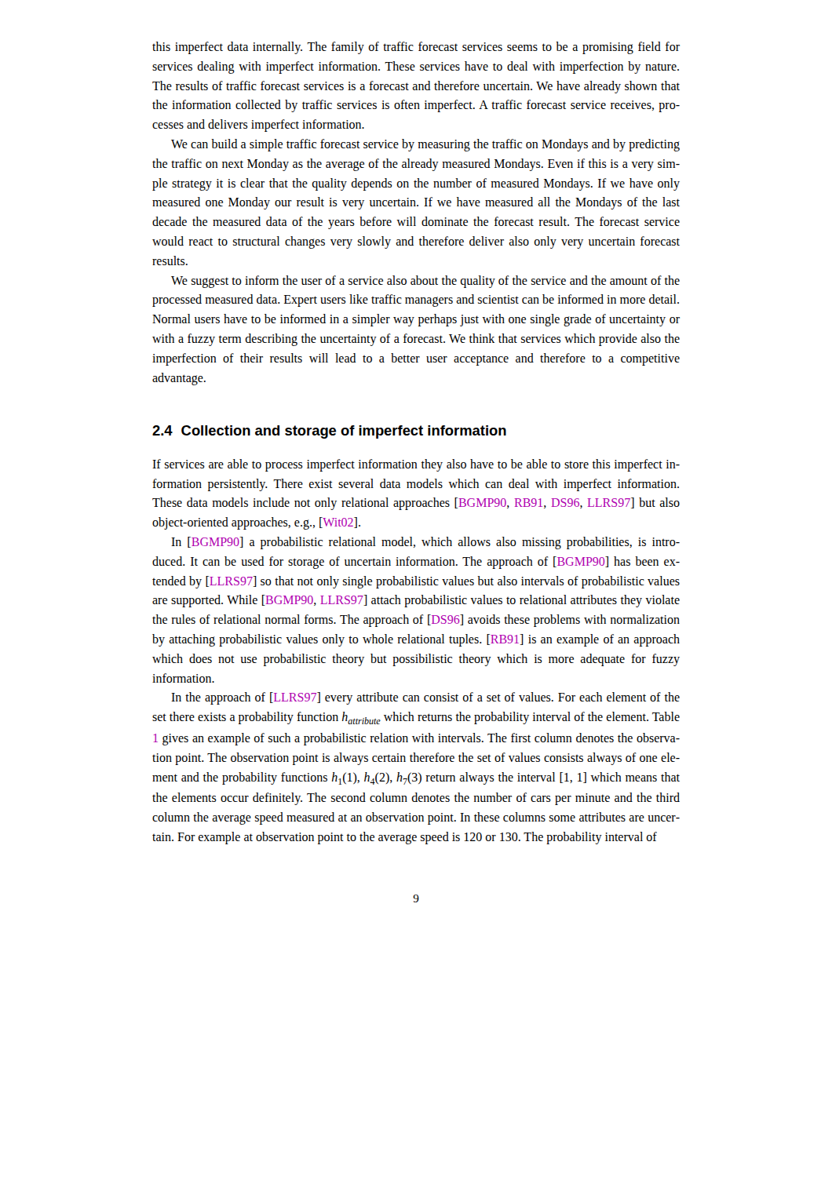this imperfect data internally. The family of traffic forecast services seems to be a promising field for services dealing with imperfect information. These services have to deal with imperfection by nature. The results of traffic forecast services is a forecast and therefore uncertain. We have already shown that the information collected by traffic services is often imperfect. A traffic forecast service receives, processes and delivers imperfect information.
We can build a simple traffic forecast service by measuring the traffic on Mondays and by predicting the traffic on next Monday as the average of the already measured Mondays. Even if this is a very simple strategy it is clear that the quality depends on the number of measured Mondays. If we have only measured one Monday our result is very uncertain. If we have measured all the Mondays of the last decade the measured data of the years before will dominate the forecast result. The forecast service would react to structural changes very slowly and therefore deliver also only very uncertain forecast results.
We suggest to inform the user of a service also about the quality of the service and the amount of the processed measured data. Expert users like traffic managers and scientist can be informed in more detail. Normal users have to be informed in a simpler way perhaps just with one single grade of uncertainty or with a fuzzy term describing the uncertainty of a forecast. We think that services which provide also the imperfection of their results will lead to a better user acceptance and therefore to a competitive advantage.
2.4 Collection and storage of imperfect information
If services are able to process imperfect information they also have to be able to store this imperfect information persistently. There exist several data models which can deal with imperfect information. These data models include not only relational approaches [BGMP90, RB91, DS96, LLRS97] but also object-oriented approaches, e.g., [Wit02].
In [BGMP90] a probabilistic relational model, which allows also missing probabilities, is introduced. It can be used for storage of uncertain information. The approach of [BGMP90] has been extended by [LLRS97] so that not only single probabilistic values but also intervals of probabilistic values are supported. While [BGMP90, LLRS97] attach probabilistic values to relational attributes they violate the rules of relational normal forms. The approach of [DS96] avoids these problems with normalization by attaching probabilistic values only to whole relational tuples. [RB91] is an example of an approach which does not use probabilistic theory but possibilistic theory which is more adequate for fuzzy information.
In the approach of [LLRS97] every attribute can consist of a set of values. For each element of the set there exists a probability function hattribute which returns the probability interval of the element. Table 1 gives an example of such a probabilistic relation with intervals. The first column denotes the observation point. The observation point is always certain therefore the set of values consists always of one element and the probability functions h1(1), h4(2), h7(3) return always the interval [1, 1] which means that the elements occur definitely. The second column denotes the number of cars per minute and the third column the average speed measured at an observation point. In these columns some attributes are uncertain. For example at observation point to the average speed is 120 or 130. The probability interval of
9